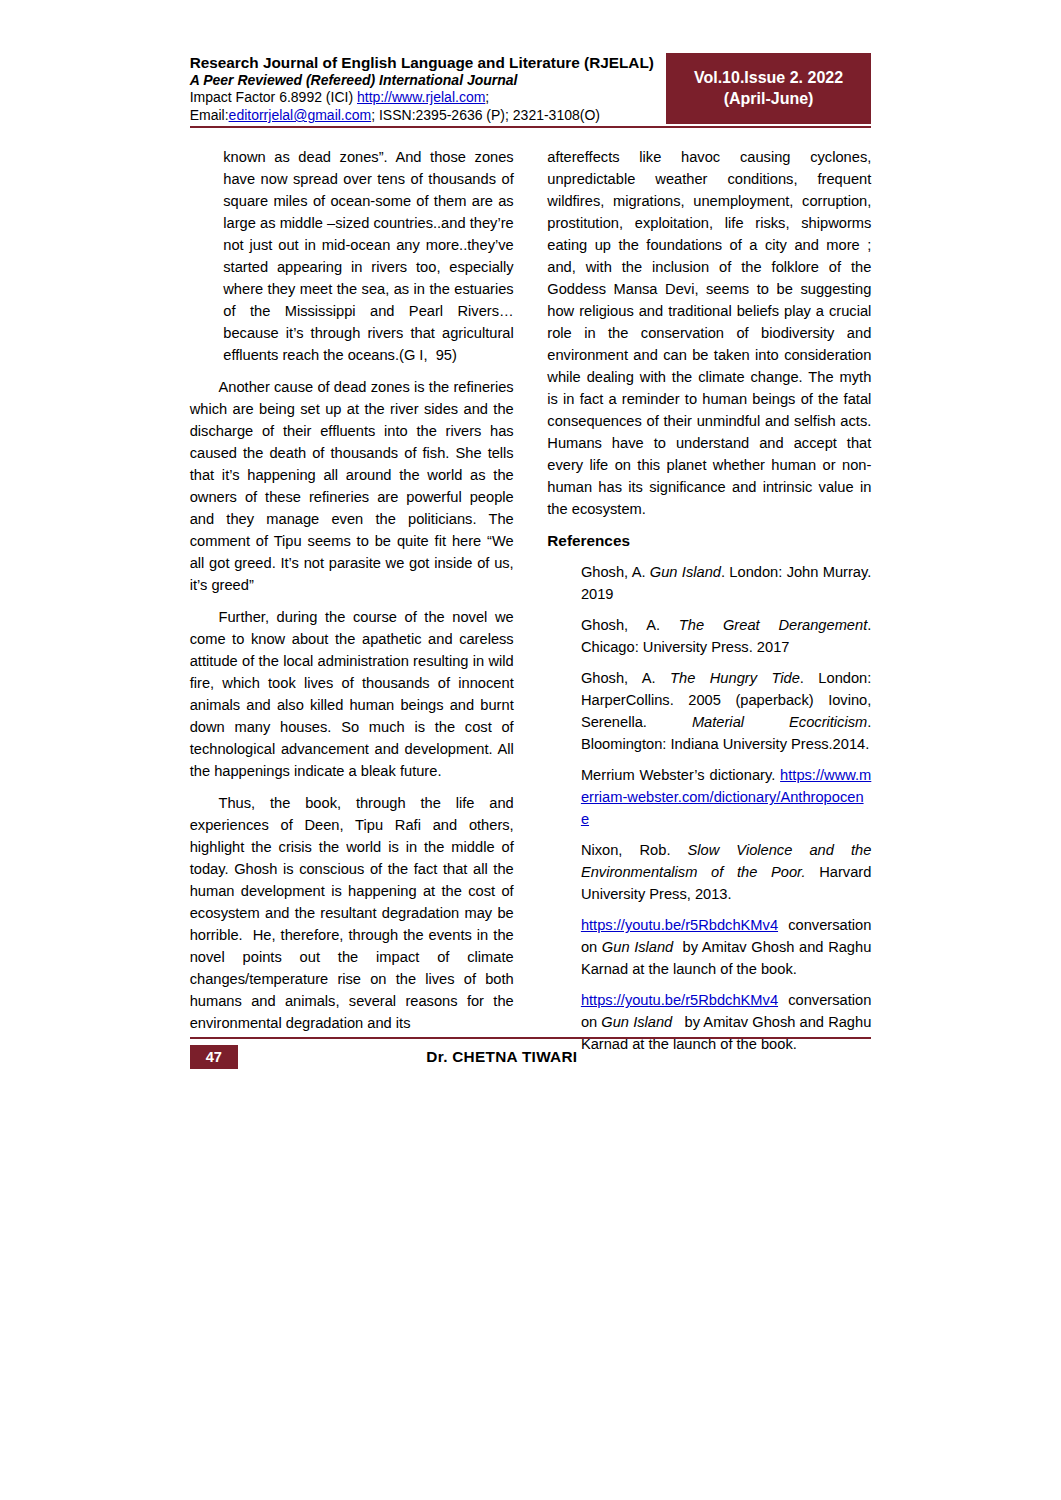Research Journal of English Language and Literature (RJELAL)
A Peer Reviewed (Refereed) International Journal
Impact Factor 6.8992 (ICI) http://www.rjelal.com;
Email:editorrjelal@gmail.com; ISSN:2395-2636 (P); 2321-3108(O)
Vol.10.Issue 2. 2022
(April-June)
known as dead zones”. And those zones have now spread over tens of thousands of square miles of ocean-some of them are as large as middle –sized countries..and they’re not just out in mid-ocean any more..they’ve started appearing in rivers too, especially where they meet the sea, as in the estuaries of the Mississippi and Pearl Rivers…because it’s through rivers that agricultural effluents reach the oceans.(G I, 95)
Another cause of dead zones is the refineries which are being set up at the river sides and the discharge of their effluents into the rivers has caused the death of thousands of fish. She tells that it’s happening all around the world as the owners of these refineries are powerful people and they manage even the politicians. The comment of Tipu seems to be quite fit here “We all got greed. It’s not parasite we got inside of us, it’s greed”
Further, during the course of the novel we come to know about the apathetic and careless attitude of the local administration resulting in wild fire, which took lives of thousands of innocent animals and also killed human beings and burnt down many houses. So much is the cost of technological advancement and development. All the happenings indicate a bleak future.
Thus, the book, through the life and experiences of Deen, Tipu Rafi and others, highlight the crisis the world is in the middle of today. Ghosh is conscious of the fact that all the human development is happening at the cost of ecosystem and the resultant degradation may be horrible. He, therefore, through the events in the novel points out the impact of climate changes/temperature rise on the lives of both humans and animals, several reasons for the environmental degradation and its
aftereffects like havoc causing cyclones, unpredictable weather conditions, frequent wildfires, migrations, unemployment, corruption, prostitution, exploitation, life risks, shipworms eating up the foundations of a city and more ; and, with the inclusion of the folklore of the Goddess Mansa Devi, seems to be suggesting how religious and traditional beliefs play a crucial role in the conservation of biodiversity and environment and can be taken into consideration while dealing with the climate change. The myth is in fact a reminder to human beings of the fatal consequences of their unmindful and selfish acts. Humans have to understand and accept that every life on this planet whether human or non-human has its significance and intrinsic value in the ecosystem.
References
Ghosh, A. Gun Island. London: John Murray. 2019
Ghosh, A. The Great Derangement. Chicago: University Press. 2017
Ghosh, A. The Hungry Tide. London: HarperCollins. 2005 (paperback) Iovino, Serenella. Material Ecocriticism. Bloomington: Indiana University Press.2014.
Merrium Webster’s dictionary. https://www.merriam-webster.com/dictionary/Anthropocene
Nixon, Rob. Slow Violence and the Environmentalism of the Poor. Harvard University Press, 2013.
https://youtu.be/r5RbdchKMv4 conversation on Gun Island by Amitav Ghosh and Raghu Karnad at the launch of the book.
https://youtu.be/r5RbdchKMv4 conversation on Gun Island by Amitav Ghosh and Raghu Karnad at the launch of the book.
47
Dr. CHETNA TIWARI